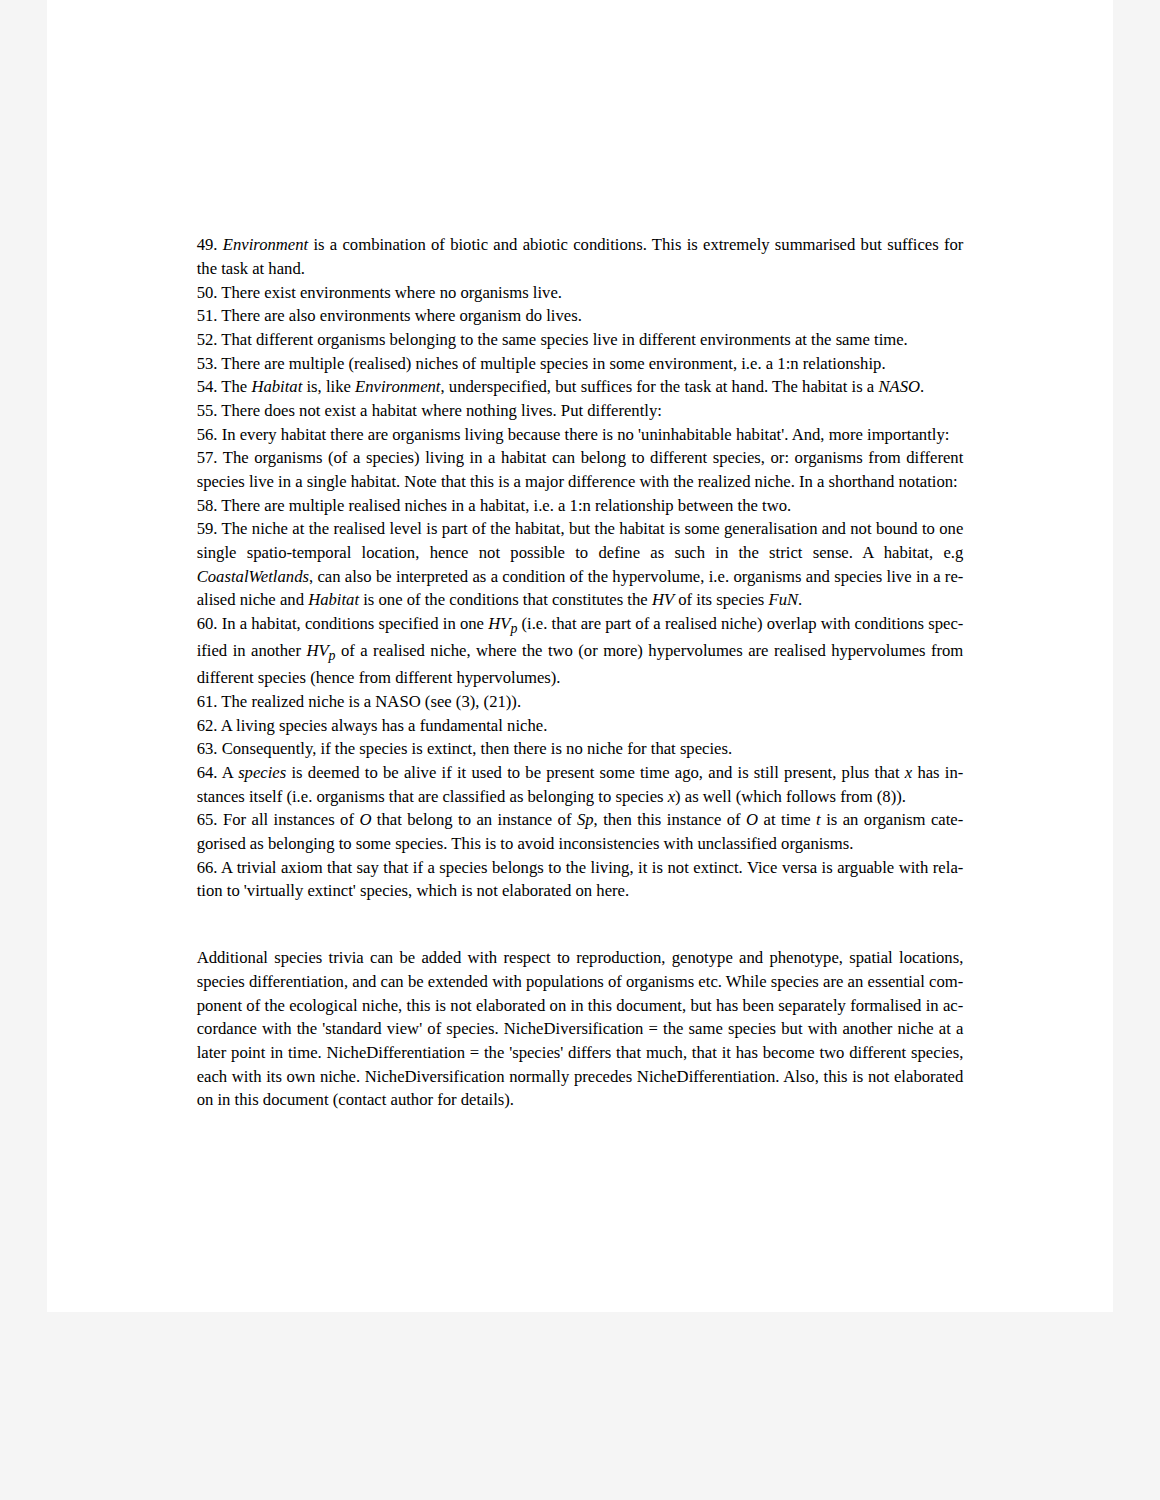49. Environment is a combination of biotic and abiotic conditions. This is extremely summarised but suffices for the task at hand.
50. There exist environments where no organisms live.
51. There are also environments where organism do lives.
52. That different organisms belonging to the same species live in different environments at the same time.
53. There are multiple (realised) niches of multiple species in some environment, i.e. a 1:n relationship.
54. The Habitat is, like Environment, underspecified, but suffices for the task at hand. The habitat is a NASO.
55. There does not exist a habitat where nothing lives. Put differently:
56. In every habitat there are organisms living because there is no 'uninhabitable habitat'. And, more importantly:
57. The organisms (of a species) living in a habitat can belong to different species, or: organisms from different species live in a single habitat. Note that this is a major difference with the realized niche. In a shorthand notation:
58. There are multiple realised niches in a habitat, i.e. a 1:n relationship between the two.
59. The niche at the realised level is part of the habitat, but the habitat is some generalisation and not bound to one single spatio-temporal location, hence not possible to define as such in the strict sense. A habitat, e.g CoastalWetlands, can also be interpreted as a condition of the hypervolume, i.e. organisms and species live in a realised niche and Habitat is one of the conditions that constitutes the HV of its species FuN.
60. In a habitat, conditions specified in one HVp (i.e. that are part of a realised niche) overlap with conditions specified in another HVp of a realised niche, where the two (or more) hypervolumes are realised hypervolumes from different species (hence from different hypervolumes).
61. The realized niche is a NASO (see (3), (21)).
62. A living species always has a fundamental niche.
63. Consequently, if the species is extinct, then there is no niche for that species.
64. A species is deemed to be alive if it used to be present some time ago, and is still present, plus that x has instances itself (i.e. organisms that are classified as belonging to species x) as well (which follows from (8)).
65. For all instances of O that belong to an instance of Sp, then this instance of O at time t is an organism categorised as belonging to some species. This is to avoid inconsistencies with unclassified organisms.
66. A trivial axiom that say that if a species belongs to the living, it is not extinct. Vice versa is arguable with relation to 'virtually extinct' species, which is not elaborated on here.
Additional species trivia can be added with respect to reproduction, genotype and phenotype, spatial locations, species differentiation, and can be extended with populations of organisms etc. While species are an essential component of the ecological niche, this is not elaborated on in this document, but has been separately formalised in accordance with the 'standard view' of species. NicheDiversification = the same species but with another niche at a later point in time. NicheDifferentiation = the 'species' differs that much, that it has become two different species, each with its own niche. NicheDiversification normally precedes NicheDifferentiation. Also, this is not elaborated on in this document (contact author for details).